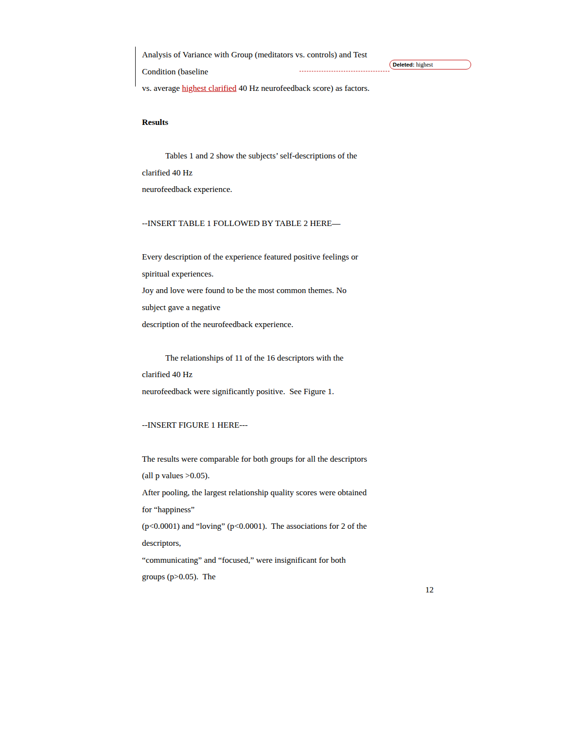Analysis of Variance with Group (meditators vs. controls) and Test Condition (baseline
vs. average highest clarified 40 Hz neurofeedback score) as factors.
Results
Tables 1 and 2 show the subjects’ self-descriptions of the clarified 40 Hz
neurofeedback experience.
--INSERT TABLE 1 FOLLOWED BY TABLE 2 HERE—
Every description of the experience featured positive feelings or spiritual experiences.
Joy and love were found to be the most common themes. No subject gave a negative
description of the neurofeedback experience.
The relationships of 11 of the 16 descriptors with the clarified 40 Hz
neurofeedback were significantly positive. See Figure 1.
--INSERT FIGURE 1 HERE---
The results were comparable for both groups for all the descriptors (all p values >0.05).
After pooling, the largest relationship quality scores were obtained for “happiness”
(p<0.0001) and “loving” (p<0.0001). The associations for 2 of the descriptors,
“communicating” and “focused,” were insignificant for both groups (p>0.05). The
Deleted: highest
12